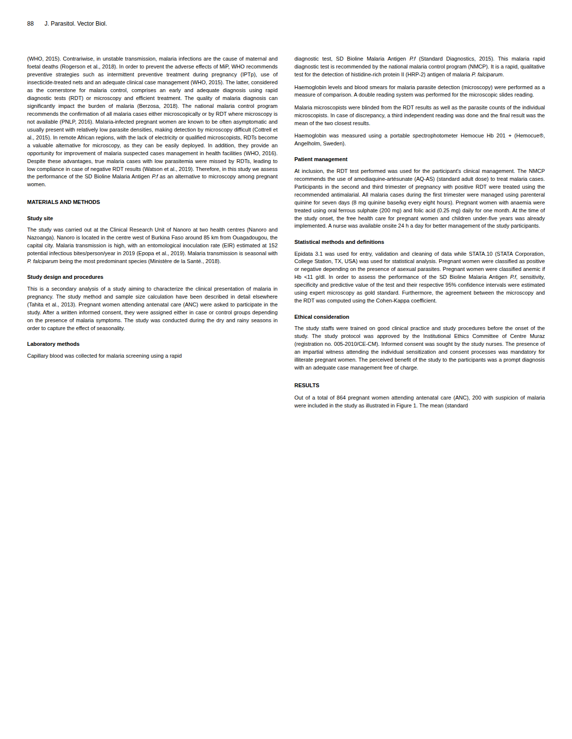88 J. Parasitol. Vector Biol.
(WHO, 2015). Contrariwise, in unstable transmission, malaria infections are the cause of maternal and foetal deaths (Rogerson et al., 2018). In order to prevent the adverse effects of MiP, WHO recommends preventive strategies such as intermittent preventive treatment during pregnancy (IPTp), use of insecticide-treated nets and an adequate clinical case management (WHO, 2015). The latter, considered as the cornerstone for malaria control, comprises an early and adequate diagnosis using rapid diagnostic tests (RDT) or microscopy and efficient treatment. The quality of malaria diagnosis can significantly impact the burden of malaria (Berzosa, 2018). The national malaria control program recommends the confirmation of all malaria cases either microscopically or by RDT where microscopy is not available (PNLP, 2016). Malaria-infected pregnant women are known to be often asymptomatic and usually present with relatively low parasite densities, making detection by microscopy difficult (Cottrell et al., 2015). In remote African regions, with the lack of electricity or qualified microscopists, RDTs become a valuable alternative for microscopy, as they can be easily deployed. In addition, they provide an opportunity for improvement of malaria suspected cases management in health facilities (WHO, 2016). Despite these advantages, true malaria cases with low parasitemia were missed by RDTs, leading to low compliance in case of negative RDT results (Watson et al., 2019). Therefore, in this study we assess the performance of the SD Bioline Malaria Antigen P.f as an alternative to microscopy among pregnant women.
Materials and Methods
Study site
The study was carried out at the Clinical Research Unit of Nanoro at two health centres (Nanoro and Nazoanga). Nanoro is located in the centre west of Burkina Faso around 85 km from Ouagadougou, the capital city. Malaria transmission is high, with an entomological inoculation rate (EIR) estimated at 152 potential infectious bites/person/year in 2019 (Epopa et al., 2019). Malaria transmission is seasonal with P. falciparum being the most predominant species (Ministère de la Santé., 2018).
Study design and procedures
This is a secondary analysis of a study aiming to characterize the clinical presentation of malaria in pregnancy. The study method and sample size calculation have been described in detail elsewhere (Tahita et al., 2013). Pregnant women attending antenatal care (ANC) were asked to participate in the study. After a written informed consent, they were assigned either in case or control groups depending on the presence of malaria symptoms. The study was conducted during the dry and rainy seasons in order to capture the effect of seasonality.
Laboratory methods
Capillary blood was collected for malaria screening using a rapid
diagnostic test, SD Bioline Malaria Antigen P.f (Standard Diagnostics, 2015). This malaria rapid diagnostic test is recommended by the national malaria control program (NMCP). It is a rapid, qualitative test for the detection of histidine-rich protein II (HRP-2) antigen of malaria P. falciparum.
Haemoglobin levels and blood smears for malaria parasite detection (microscopy) were performed as a measure of comparison. A double reading system was performed for the microscopic slides reading.
Malaria microscopists were blinded from the RDT results as well as the parasite counts of the individual microscopists. In case of discrepancy, a third independent reading was done and the final result was the mean of the two closest results.
Haemoglobin was measured using a portable spectrophotometer Hemocue Hb 201 + (Hemocue®, Angelholm, Sweden).
Patient management
At inclusion, the RDT test performed was used for the participant's clinical management. The NMCP recommends the use of amodiaquine-artésunate (AQ-AS) (standard adult dose) to treat malaria cases. Participants in the second and third trimester of pregnancy with positive RDT were treated using the recommended antimalarial. All malaria cases during the first trimester were managed using parenteral quinine for seven days (8 mg quinine base/kg every eight hours). Pregnant women with anaemia were treated using oral ferrous sulphate (200 mg) and folic acid (0.25 mg) daily for one month. At the time of the study onset, the free health care for pregnant women and children under-five years was already implemented. A nurse was available onsite 24 h a day for better management of the study participants.
Statistical methods and definitions
Epidata 3.1 was used for entry, validation and cleaning of data while STATA.10 (STATA Corporation, College Station, TX, USA) was used for statistical analysis. Pregnant women were classified as positive or negative depending on the presence of asexual parasites. Pregnant women were classified anemic if Hb <11 g/dl. In order to assess the performance of the SD Bioline Malaria Antigen P.f, sensitivity, specificity and predictive value of the test and their respective 95% confidence intervals were estimated using expert microscopy as gold standard. Furthermore, the agreement between the microscopy and the RDT was computed using the Cohen-Kappa coefficient.
Ethical consideration
The study staffs were trained on good clinical practice and study procedures before the onset of the study. The study protocol was approved by the Institutional Ethics Committee of Centre Muraz (registration no. 005-2010/CE-CM). Informed consent was sought by the study nurses. The presence of an impartial witness attending the individual sensitization and consent processes was mandatory for illiterate pregnant women. The perceived benefit of the study to the participants was a prompt diagnosis with an adequate case management free of charge.
Results
Out of a total of 864 pregnant women attending antenatal care (ANC), 200 with suspicion of malaria were included in the study as illustrated in Figure 1. The mean (standard